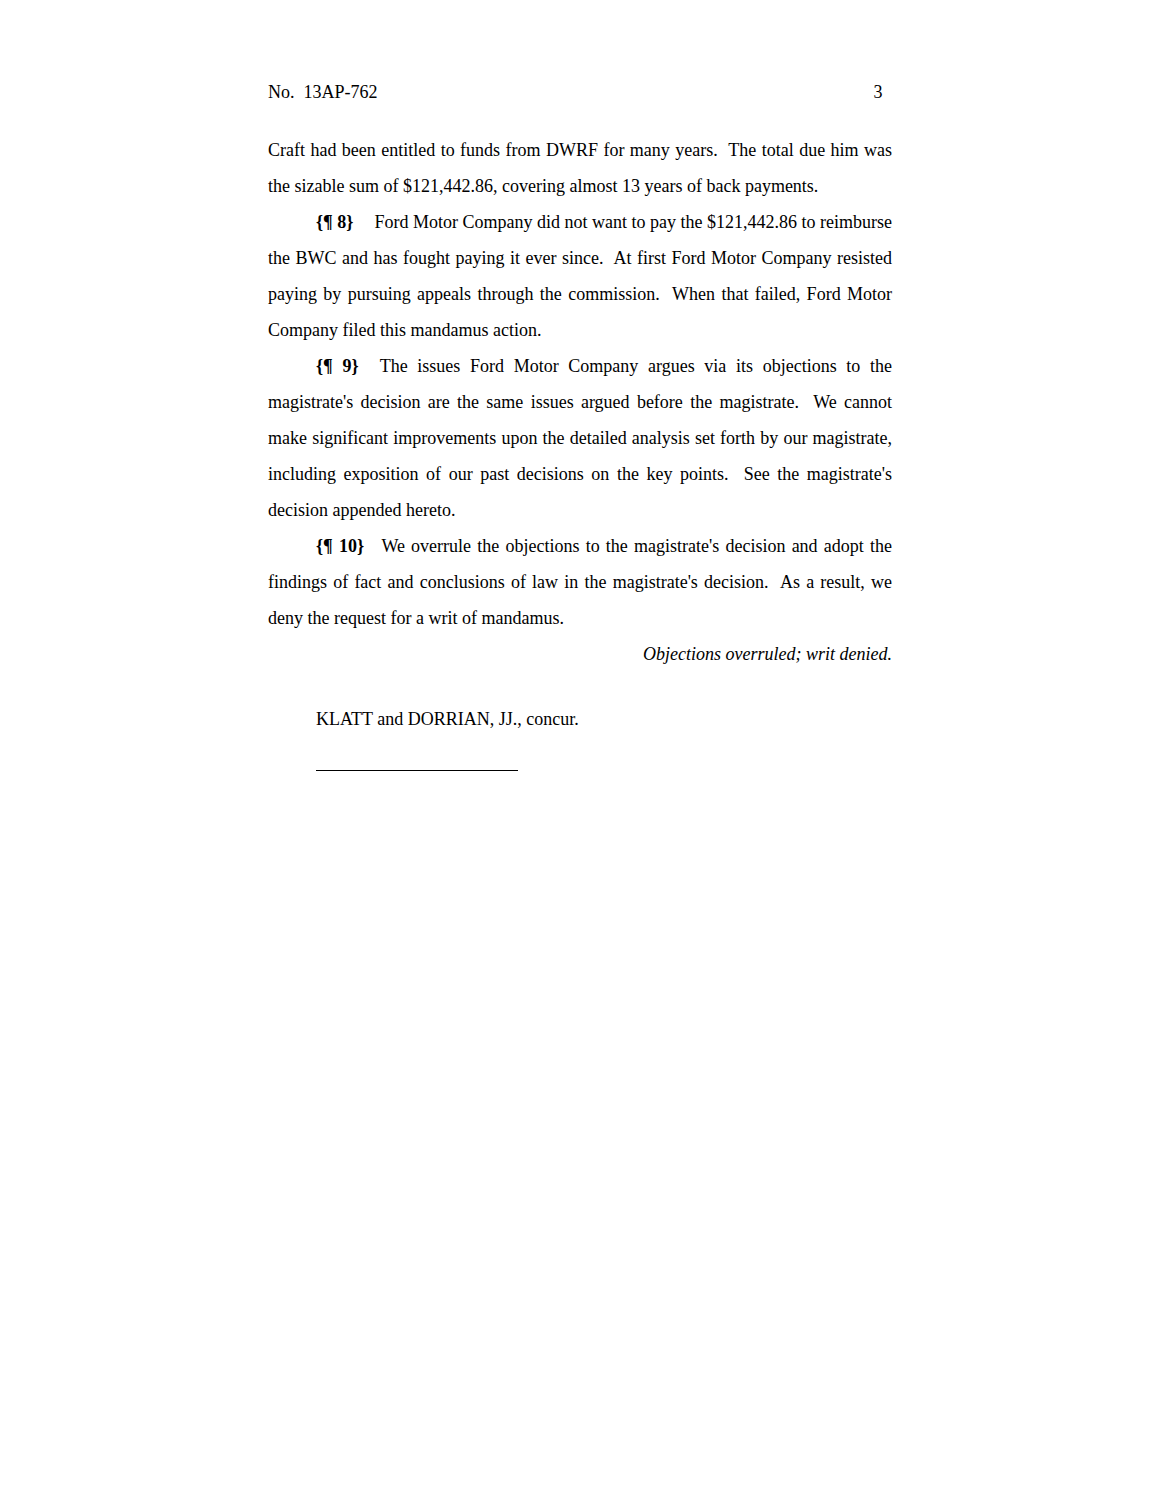No. 13AP-762
3
Craft had been entitled to funds from DWRF for many years. The total due him was the sizable sum of $121,442.86, covering almost 13 years of back payments.
{¶ 8} Ford Motor Company did not want to pay the $121,442.86 to reimburse the BWC and has fought paying it ever since. At first Ford Motor Company resisted paying by pursuing appeals through the commission. When that failed, Ford Motor Company filed this mandamus action.
{¶ 9} The issues Ford Motor Company argues via its objections to the magistrate's decision are the same issues argued before the magistrate. We cannot make significant improvements upon the detailed analysis set forth by our magistrate, including exposition of our past decisions on the key points. See the magistrate's decision appended hereto.
{¶ 10} We overrule the objections to the magistrate's decision and adopt the findings of fact and conclusions of law in the magistrate's decision. As a result, we deny the request for a writ of mandamus.
Objections overruled; writ denied.
KLATT and DORRIAN, JJ., concur.